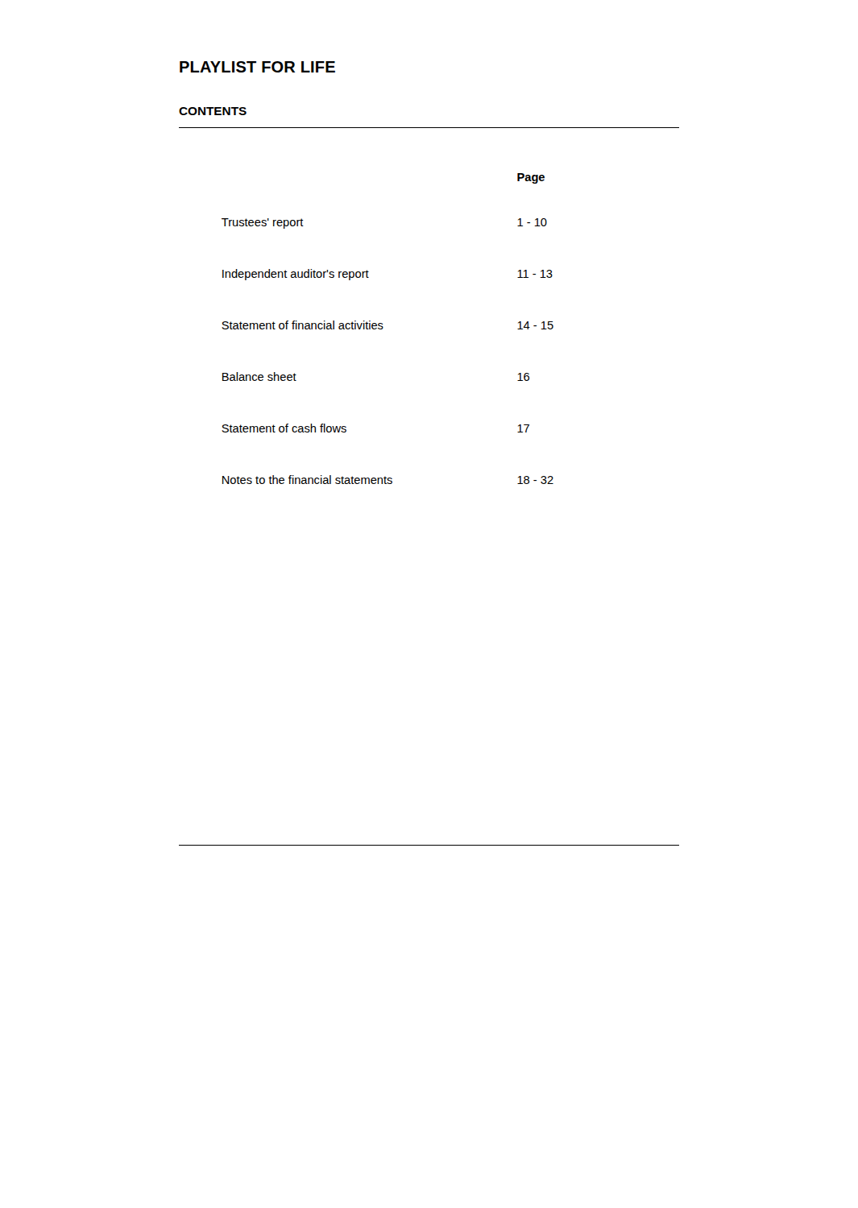PLAYLIST FOR LIFE
CONTENTS
| | Page |
| --- | --- |
| Trustees' report | 1 - 10 |
| Independent auditor's report | 11 - 13 |
| Statement of financial activities | 14 - 15 |
| Balance sheet | 16 |
| Statement of cash flows | 17 |
| Notes to the financial statements | 18 - 32 |